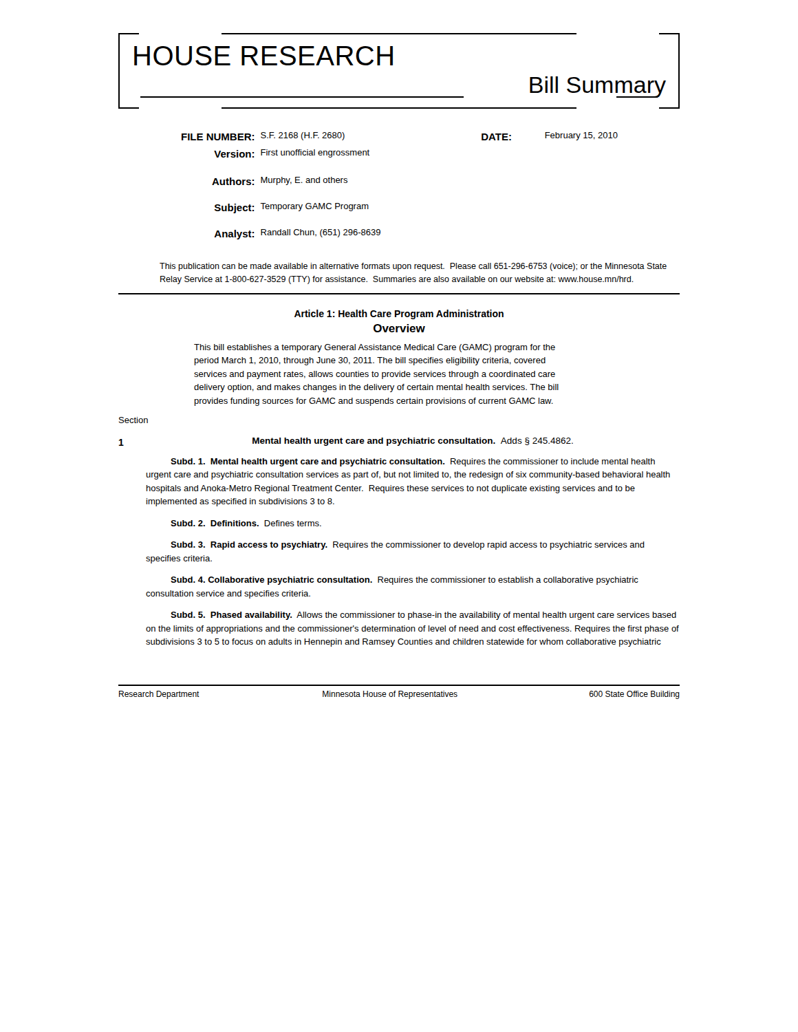HOUSE RESEARCH
Bill Summary
| FILE NUMBER: | S.F. 2168 (H.F. 2680) | DATE: | February 15, 2010 |
| Version: | First unofficial engrossment | | |
| Authors: | Murphy, E. and others | | |
| Subject: | Temporary GAMC Program | | |
| Analyst: | Randall Chun, (651) 296-8639 | | |
This publication can be made available in alternative formats upon request. Please call 651-296-6753 (voice); or the Minnesota State Relay Service at 1-800-627-3529 (TTY) for assistance. Summaries are also available on our website at: www.house.mn/hrd.
Article 1: Health Care Program Administration
Overview
This bill establishes a temporary General Assistance Medical Care (GAMC) program for the period March 1, 2010, through June 30, 2011. The bill specifies eligibility criteria, covered services and payment rates, allows counties to provide services through a coordinated care delivery option, and makes changes in the delivery of certain mental health services. The bill provides funding sources for GAMC and suspends certain provisions of current GAMC law.
Section
1
Mental health urgent care and psychiatric consultation. Adds § 245.4862.
Subd. 1. Mental health urgent care and psychiatric consultation. Requires the commissioner to include mental health urgent care and psychiatric consultation services as part of, but not limited to, the redesign of six community-based behavioral health hospitals and Anoka-Metro Regional Treatment Center. Requires these services to not duplicate existing services and to be implemented as specified in subdivisions 3 to 8.
Subd. 2. Definitions. Defines terms.
Subd. 3. Rapid access to psychiatry. Requires the commissioner to develop rapid access to psychiatric services and specifies criteria.
Subd. 4. Collaborative psychiatric consultation. Requires the commissioner to establish a collaborative psychiatric consultation service and specifies criteria.
Subd. 5. Phased availability. Allows the commissioner to phase-in the availability of mental health urgent care services based on the limits of appropriations and the commissioner's determination of level of need and cost effectiveness. Requires the first phase of subdivisions 3 to 5 to focus on adults in Hennepin and Ramsey Counties and children statewide for whom collaborative psychiatric
| Research Department | Minnesota House of Representatives | 600 State Office Building |